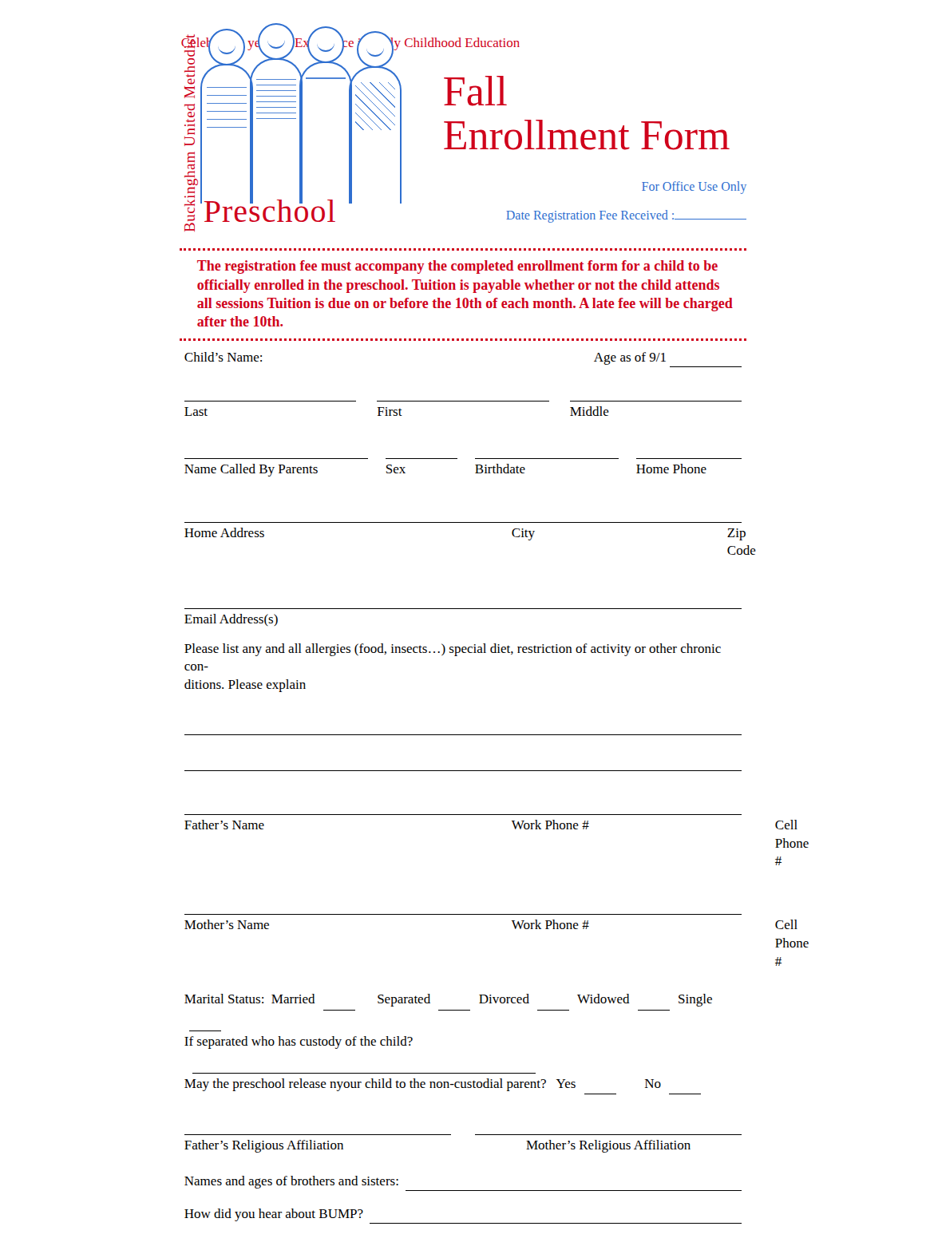Celebrating years of Excellence in Early Childhood Education
Buckingham United Methodist
Preschool
Fall
Enrollment Form
For Office Use Only
Date Registration Fee Received :
The registration fee must accompany the completed enrollment form for a child to be officially enrolled in the preschool. Tuition is payable whether or not the child attends all sessions Tuition is due on or before the 10th of each month. A late fee will be charged after the 10th.
Child’s Name: Age as of 9/1
Last
First
Middle
Name Called By Parents
Sex
Birthdate
Home Phone
Home Address
City
Zip Code
Email Address(s)
Please list any and all allergies (food, insects…) special diet, restriction of activity or other chronic con-
ditions. Please explain
Father’s Name
Work Phone #
Cell Phone #
Mother’s Name
Work Phone #
Cell Phone #
Marital Status: Married Separated Divorced Widowed Single
If separated who has custody of the child?
May the preschool release nyour child to the non-custodial parent? Yes No
Father’s Religious Affiliation
Mother’s Religious Affiliation
Names and ages of brothers and sisters:
How did you hear about BUMP?